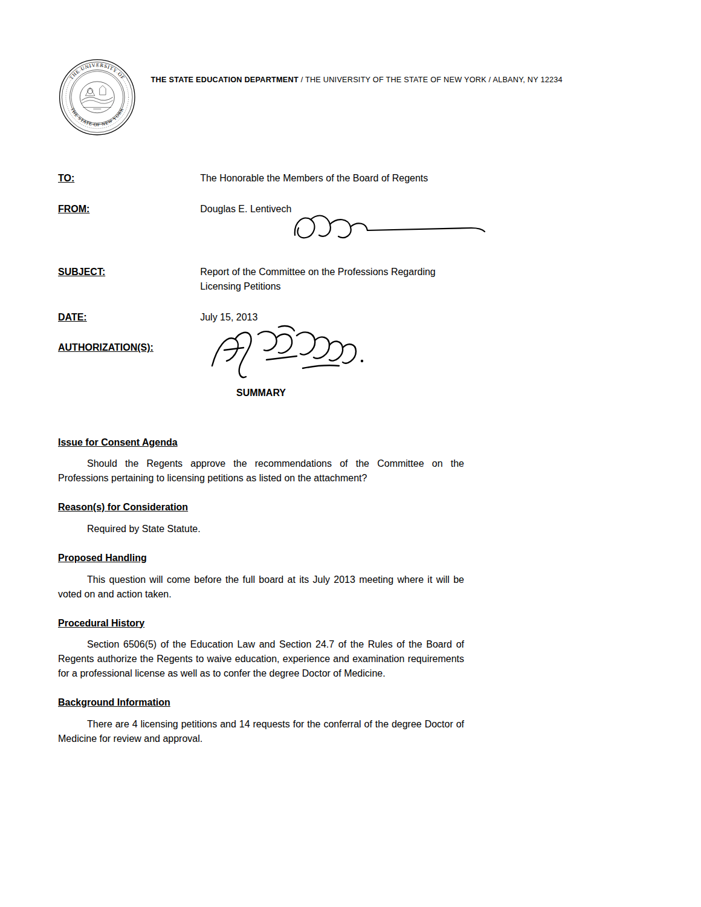THE UNIVERSITY OF THE STATE OF NEW YORK
THE STATE EDUCATION DEPARTMENT / THE UNIVERSITY OF THE STATE OF NEW YORK / ALBANY, NY 12234
| TO: | The Honorable the Members of the Board of Regents |
| FROM: | Douglas E. Lentivech |
| SUBJECT: | Report of the Committee on the Professions Regarding Licensing Petitions |
| DATE: | July 15, 2013 |
| AUTHORIZATION(S): | |
SUMMARY
Issue for Consent Agenda
Should the Regents approve the recommendations of the Committee on the Professions pertaining to licensing petitions as listed on the attachment?
Reason(s) for Consideration
Required by State Statute.
Proposed Handling
This question will come before the full board at its July 2013 meeting where it will be voted on and action taken.
Procedural History
Section 6506(5) of the Education Law and Section 24.7 of the Rules of the Board of Regents authorize the Regents to waive education, experience and examination requirements for a professional license as well as to confer the degree Doctor of Medicine.
Background Information
There are 4 licensing petitions and 14 requests for the conferral of the degree Doctor of Medicine for review and approval.